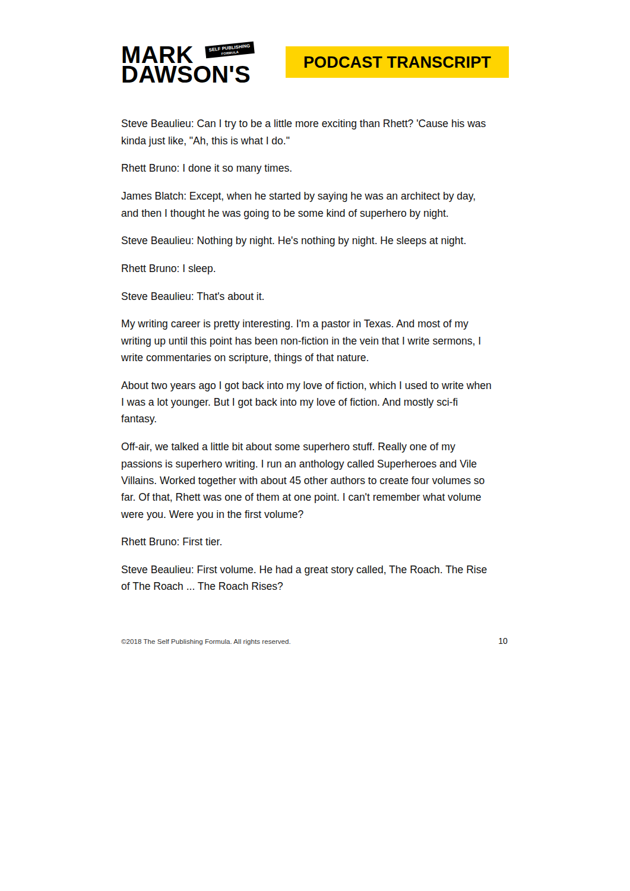Mark Dawson's Self PublishingFormula
Podcast Transcript
Steve Beaulieu: Can I try to be a little more exciting than Rhett? 'Cause his was kinda just like, "Ah, this is what I do."
Rhett Bruno: I done it so many times.
James Blatch: Except, when he started by saying he was an architect by day, and then I thought he was going to be some kind of superhero by night.
Steve Beaulieu: Nothing by night. He's nothing by night. He sleeps at night.
Rhett Bruno: I sleep.
Steve Beaulieu: That's about it.
My writing career is pretty interesting. I'm a pastor in Texas. And most of my writing up until this point has been non-fiction in the vein that I write sermons, I write commentaries on scripture, things of that nature.
About two years ago I got back into my love of fiction, which I used to write when I was a lot younger. But I got back into my love of fiction. And mostly sci-fi fantasy.
Off-air, we talked a little bit about some superhero stuff. Really one of my passions is superhero writing. I run an anthology called Superheroes and Vile Villains. Worked together with about 45 other authors to create four volumes so far. Of that, Rhett was one of them at one point. I can't remember what volume were you. Were you in the first volume?
Rhett Bruno: First tier.
Steve Beaulieu: First volume. He had a great story called, The Roach. The Rise of The Roach ... The Roach Rises?
©2018 The Self Publishing Formula. All rights reserved.
10